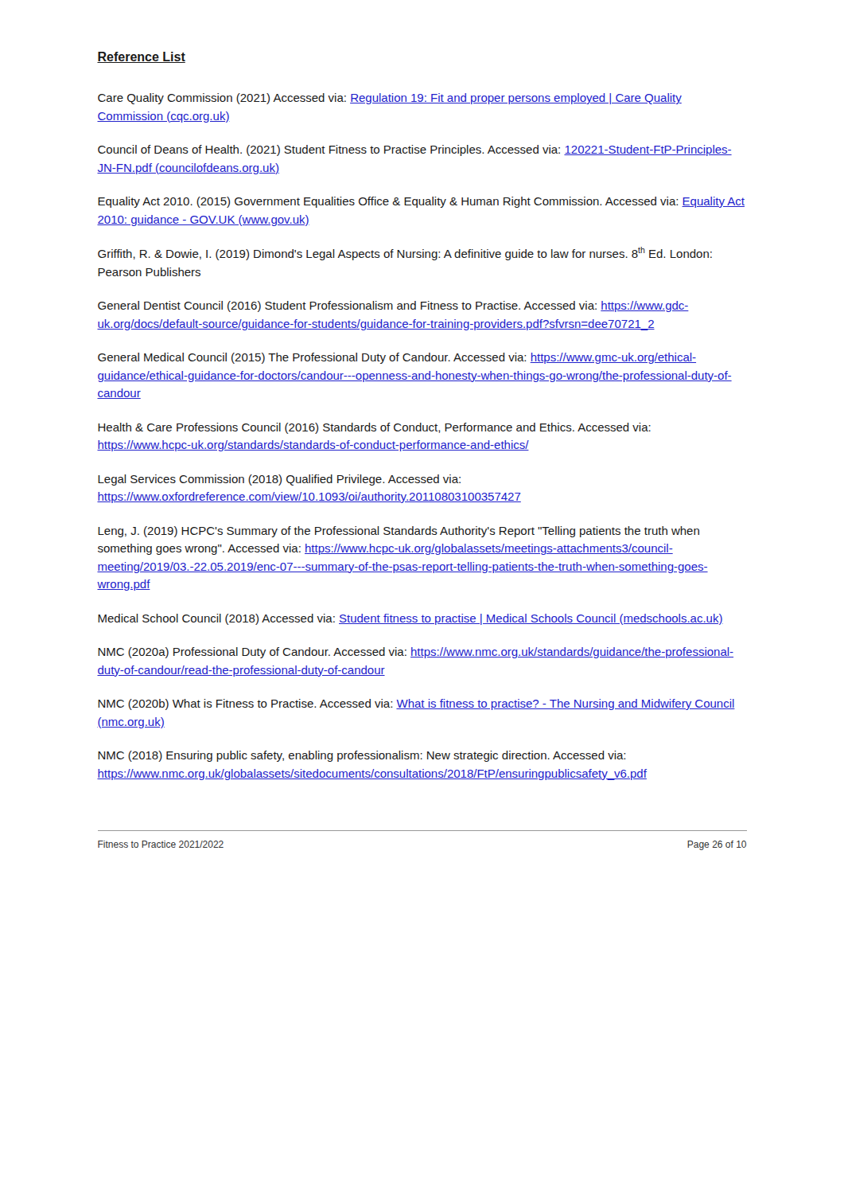Reference List
Care Quality Commission (2021) Accessed via: Regulation 19: Fit and proper persons employed | Care Quality Commission (cqc.org.uk)
Council of Deans of Health. (2021) Student Fitness to Practise Principles. Accessed via: 120221-Student-FtP-Principles-JN-FN.pdf (councilofdeans.org.uk)
Equality Act 2010. (2015) Government Equalities Office & Equality & Human Right Commission. Accessed via: Equality Act 2010: guidance - GOV.UK (www.gov.uk)
Griffith, R. & Dowie, I. (2019) Dimond's Legal Aspects of Nursing: A definitive guide to law for nurses. 8th Ed. London: Pearson Publishers
General Dentist Council (2016) Student Professionalism and Fitness to Practise. Accessed via: https://www.gdc-uk.org/docs/default-source/guidance-for-students/guidance-for-training-providers.pdf?sfvrsn=dee70721_2
General Medical Council (2015) The Professional Duty of Candour. Accessed via: https://www.gmc-uk.org/ethical-guidance/ethical-guidance-for-doctors/candour---openness-and-honesty-when-things-go-wrong/the-professional-duty-of-candour
Health & Care Professions Council (2016) Standards of Conduct, Performance and Ethics. Accessed via: https://www.hcpc-uk.org/standards/standards-of-conduct-performance-and-ethics/
Legal Services Commission (2018) Qualified Privilege. Accessed via: https://www.oxfordreference.com/view/10.1093/oi/authority.20110803100357427
Leng, J. (2019) HCPC's Summary of the Professional Standards Authority's Report "Telling patients the truth when something goes wrong". Accessed via: https://www.hcpc-uk.org/globalassets/meetings-attachments3/council-meeting/2019/03.-22.05.2019/enc-07---summary-of-the-psas-report-telling-patients-the-truth-when-something-goes-wrong.pdf
Medical School Council (2018) Accessed via: Student fitness to practise | Medical Schools Council (medschools.ac.uk)
NMC (2020a) Professional Duty of Candour. Accessed via: https://www.nmc.org.uk/standards/guidance/the-professional-duty-of-candour/read-the-professional-duty-of-candour
NMC (2020b) What is Fitness to Practise. Accessed via: What is fitness to practise? - The Nursing and Midwifery Council (nmc.org.uk)
NMC (2018) Ensuring public safety, enabling professionalism: New strategic direction. Accessed via: https://www.nmc.org.uk/globalassets/sitedocuments/consultations/2018/FtP/ensuringpublicsafety_v6.pdf
Fitness to Practice 2021/2022 Page 26 of 10